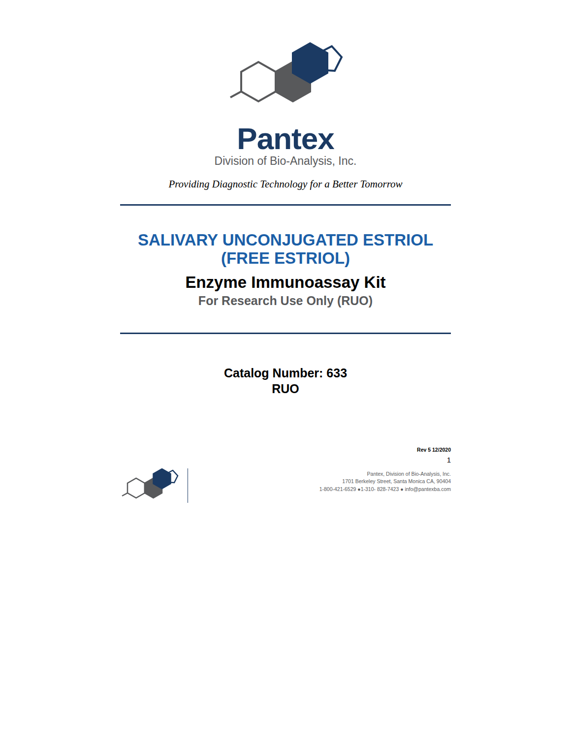Pantex
Division of Bio-Analysis, Inc.
Providing Diagnostic Technology for a Better Tomorrow
SALIVARY UNCONJUGATED ESTRIOL
(FREE ESTRIOL)
Enzyme Immunoassay Kit
For Research Use Only (RUO)
Catalog Number: 633
RUO
Rev 5 12/2020
1
Pantex, Division of Bio-Analysis, Inc.
1701 Berkeley Street, Santa Monica CA, 90404
1-800-421-6529 ●1-310- 828-7423 ● info@pantexba.com